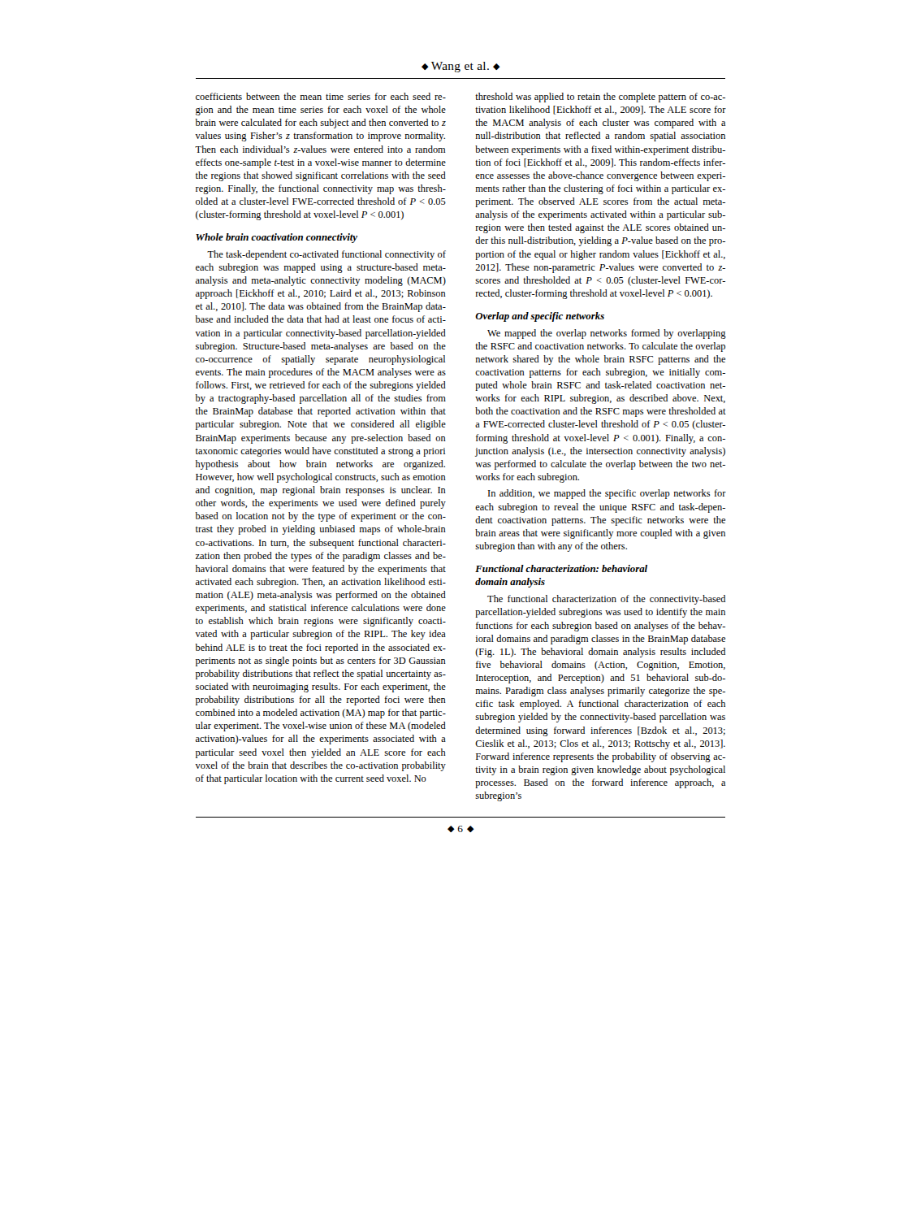◆ Wang et al. ◆
coefficients between the mean time series for each seed region and the mean time series for each voxel of the whole brain were calculated for each subject and then converted to z values using Fisher’s z transformation to improve normality. Then each individual’s z-values were entered into a random effects one-sample t-test in a voxel-wise manner to determine the regions that showed significant correlations with the seed region. Finally, the functional connectivity map was thresholded at a cluster-level FWE-corrected threshold of P < 0.05 (cluster-forming threshold at voxel-level P < 0.001)
Whole brain coactivation connectivity
The task-dependent co-activated functional connectivity of each subregion was mapped using a structure-based meta-analysis and meta-analytic connectivity modeling (MACM) approach [Eickhoff et al., 2010; Laird et al., 2013; Robinson et al., 2010]. The data was obtained from the BrainMap database and included the data that had at least one focus of activation in a particular connectivity-based parcellation-yielded subregion. Structure-based meta-analyses are based on the co-occurrence of spatially separate neurophysiological events. The main procedures of the MACM analyses were as follows. First, we retrieved for each of the subregions yielded by a tractography-based parcellation all of the studies from the BrainMap database that reported activation within that particular subregion. Note that we considered all eligible BrainMap experiments because any pre-selection based on taxonomic categories would have constituted a strong a priori hypothesis about how brain networks are organized. However, how well psychological constructs, such as emotion and cognition, map regional brain responses is unclear. In other words, the experiments we used were defined purely based on location not by the type of experiment or the contrast they probed in yielding unbiased maps of whole-brain co-activations. In turn, the subsequent functional characterization then probed the types of the paradigm classes and behavioral domains that were featured by the experiments that activated each subregion. Then, an activation likelihood estimation (ALE) meta-analysis was performed on the obtained experiments, and statistical inference calculations were done to establish which brain regions were significantly coactivated with a particular subregion of the RIPL. The key idea behind ALE is to treat the foci reported in the associated experiments not as single points but as centers for 3D Gaussian probability distributions that reflect the spatial uncertainty associated with neuroimaging results. For each experiment, the probability distributions for all the reported foci were then combined into a modeled activation (MA) map for that particular experiment. The voxel-wise union of these MA (modeled activation)-values for all the experiments associated with a particular seed voxel then yielded an ALE score for each voxel of the brain that describes the co-activation probability of that particular location with the current seed voxel. No
threshold was applied to retain the complete pattern of co-activation likelihood [Eickhoff et al., 2009]. The ALE score for the MACM analysis of each cluster was compared with a null-distribution that reflected a random spatial association between experiments with a fixed within-experiment distribution of foci [Eickhoff et al., 2009]. This random-effects inference assesses the above-chance convergence between experiments rather than the clustering of foci within a particular experiment. The observed ALE scores from the actual meta-analysis of the experiments activated within a particular subregion were then tested against the ALE scores obtained under this null-distribution, yielding a P-value based on the proportion of the equal or higher random values [Eickhoff et al., 2012]. These non-parametric P-values were converted to z-scores and thresholded at P < 0.05 (cluster-level FWE-corrected, cluster-forming threshold at voxel-level P < 0.001).
Overlap and specific networks
We mapped the overlap networks formed by overlapping the RSFC and coactivation networks. To calculate the overlap network shared by the whole brain RSFC patterns and the coactivation patterns for each subregion, we initially computed whole brain RSFC and task-related coactivation networks for each RIPL subregion, as described above. Next, both the coactivation and the RSFC maps were thresholded at a FWE-corrected cluster-level threshold of P < 0.05 (cluster-forming threshold at voxel-level P < 0.001). Finally, a conjunction analysis (i.e., the intersection connectivity analysis) was performed to calculate the overlap between the two networks for each subregion.
In addition, we mapped the specific overlap networks for each subregion to reveal the unique RSFC and task-dependent coactivation patterns. The specific networks were the brain areas that were significantly more coupled with a given subregion than with any of the others.
Functional characterization: behavioral
domain analysis
The functional characterization of the connectivity-based parcellation-yielded subregions was used to identify the main functions for each subregion based on analyses of the behavioral domains and paradigm classes in the BrainMap database (Fig. 1L). The behavioral domain analysis results included five behavioral domains (Action, Cognition, Emotion, Interoception, and Perception) and 51 behavioral sub-domains. Paradigm class analyses primarily categorize the specific task employed. A functional characterization of each subregion yielded by the connectivity-based parcellation was determined using forward inferences [Bzdok et al., 2013; Cieslik et al., 2013; Clos et al., 2013; Rottschy et al., 2013]. Forward inference represents the probability of observing activity in a brain region given knowledge about psychological processes. Based on the forward inference approach, a subregion’s
◆ 6 ◆